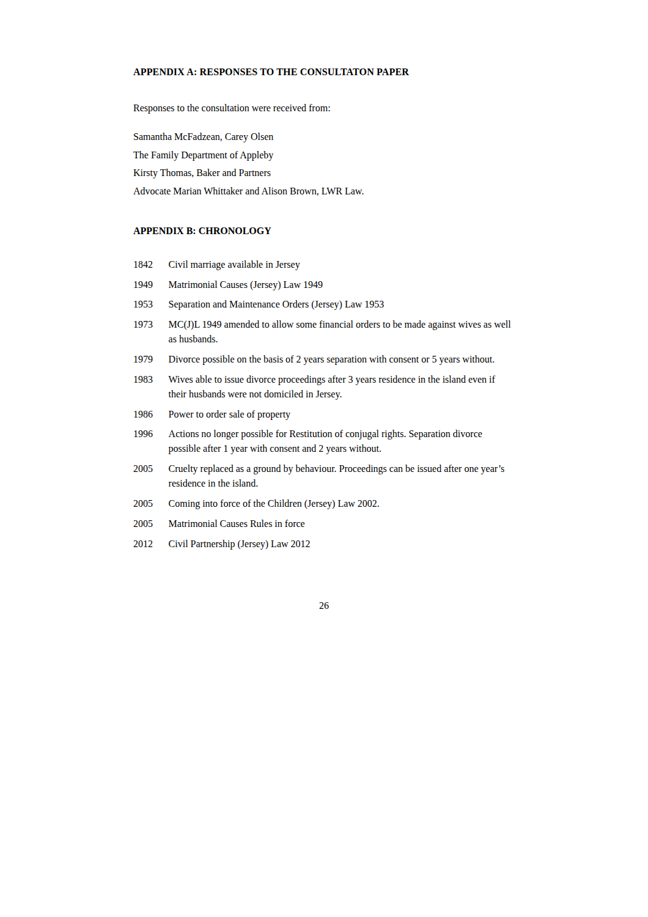APPENDIX A: RESPONSES TO THE CONSULTATON PAPER
Responses to the consultation were received from:
Samantha McFadzean, Carey Olsen
The Family Department of Appleby
Kirsty Thomas, Baker and Partners
Advocate Marian Whittaker and Alison Brown, LWR Law.
APPENDIX B: CHRONOLOGY
1842
Civil marriage available in Jersey
1949
Matrimonial Causes (Jersey) Law 1949
1953
Separation and Maintenance Orders (Jersey) Law 1953
1973
MC(J)L 1949 amended to allow some financial orders to be made against wives as well as husbands.
1979
Divorce possible on the basis of 2 years separation with consent or 5 years without.
1983
Wives able to issue divorce proceedings after 3 years residence in the island even if their husbands were not domiciled in Jersey.
1986
Power to order sale of property
1996
Actions no longer possible for Restitution of conjugal rights. Separation divorce possible after 1 year with consent and 2 years without.
2005
Cruelty replaced as a ground by behaviour. Proceedings can be issued after one year’s residence in the island.
2005
Coming into force of the Children (Jersey) Law 2002.
2005
Matrimonial Causes Rules in force
2012
Civil Partnership (Jersey) Law 2012
26